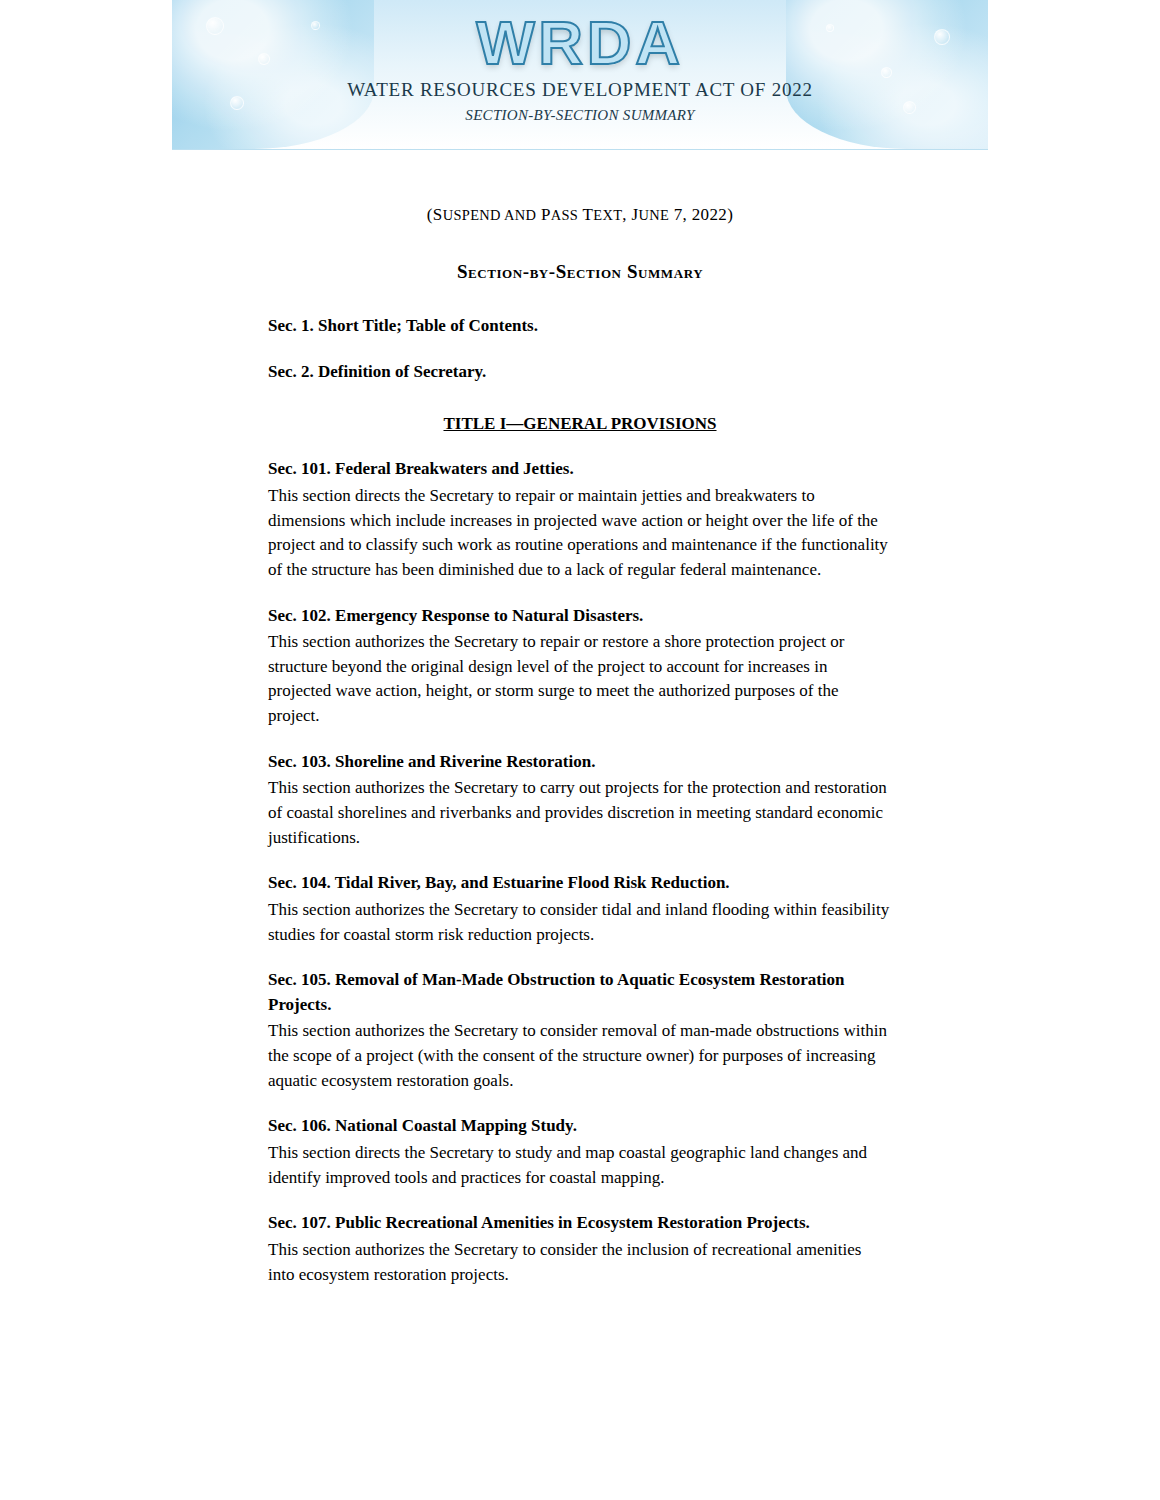WRDA
WATER RESOURCES DEVELOPMENT ACT OF 2022
SECTION-BY-SECTION SUMMARY
(SUSPEND AND PASS TEXT, JUNE 7, 2022)
Section-by-Section Summary
Sec. 1. Short Title; Table of Contents.
Sec. 2. Definition of Secretary.
TITLE I—GENERAL PROVISIONS
Sec. 101. Federal Breakwaters and Jetties.
This section directs the Secretary to repair or maintain jetties and breakwaters to dimensions which include increases in projected wave action or height over the life of the project and to classify such work as routine operations and maintenance if the functionality of the structure has been diminished due to a lack of regular federal maintenance.
Sec. 102. Emergency Response to Natural Disasters.
This section authorizes the Secretary to repair or restore a shore protection project or structure beyond the original design level of the project to account for increases in projected wave action, height, or storm surge to meet the authorized purposes of the project.
Sec. 103. Shoreline and Riverine Restoration.
This section authorizes the Secretary to carry out projects for the protection and restoration of coastal shorelines and riverbanks and provides discretion in meeting standard economic justifications.
Sec. 104. Tidal River, Bay, and Estuarine Flood Risk Reduction.
This section authorizes the Secretary to consider tidal and inland flooding within feasibility studies for coastal storm risk reduction projects.
Sec. 105. Removal of Man-Made Obstruction to Aquatic Ecosystem Restoration Projects.
This section authorizes the Secretary to consider removal of man-made obstructions within the scope of a project (with the consent of the structure owner) for purposes of increasing aquatic ecosystem restoration goals.
Sec. 106. National Coastal Mapping Study.
This section directs the Secretary to study and map coastal geographic land changes and identify improved tools and practices for coastal mapping.
Sec. 107. Public Recreational Amenities in Ecosystem Restoration Projects.
This section authorizes the Secretary to consider the inclusion of recreational amenities into ecosystem restoration projects.